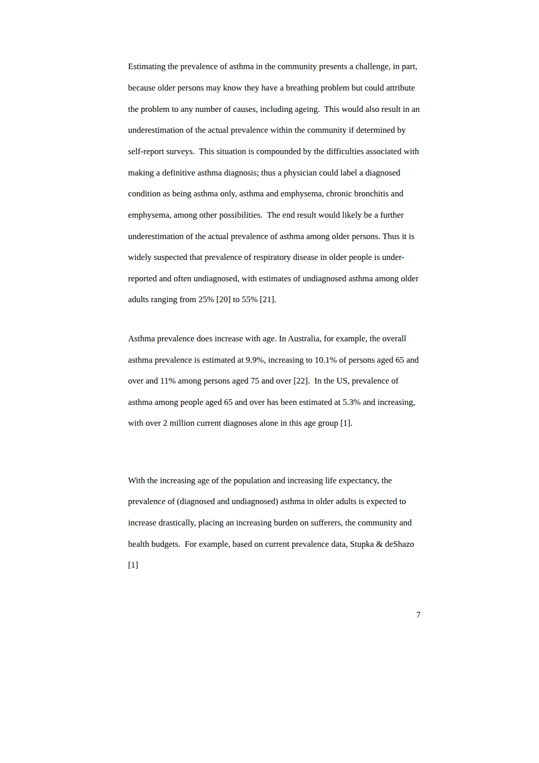Estimating the prevalence of asthma in the community presents a challenge, in part, because older persons may know they have a breathing problem but could attribute the problem to any number of causes, including ageing. This would also result in an underestimation of the actual prevalence within the community if determined by self-report surveys. This situation is compounded by the difficulties associated with making a definitive asthma diagnosis; thus a physician could label a diagnosed condition as being asthma only, asthma and emphysema, chronic bronchitis and emphysema, among other possibilities. The end result would likely be a further underestimation of the actual prevalence of asthma among older persons. Thus it is widely suspected that prevalence of respiratory disease in older people is under-reported and often undiagnosed, with estimates of undiagnosed asthma among older adults ranging from 25% [20] to 55% [21].
Asthma prevalence does increase with age. In Australia, for example, the overall asthma prevalence is estimated at 9.9%, increasing to 10.1% of persons aged 65 and over and 11% among persons aged 75 and over [22]. In the US, prevalence of asthma among people aged 65 and over has been estimated at 5.3% and increasing, with over 2 million current diagnoses alone in this age group [1].
With the increasing age of the population and increasing life expectancy, the prevalence of (diagnosed and undiagnosed) asthma in older adults is expected to increase drastically, placing an increasing burden on sufferers, the community and health budgets. For example, based on current prevalence data, Stupka & deShazo [1]
7